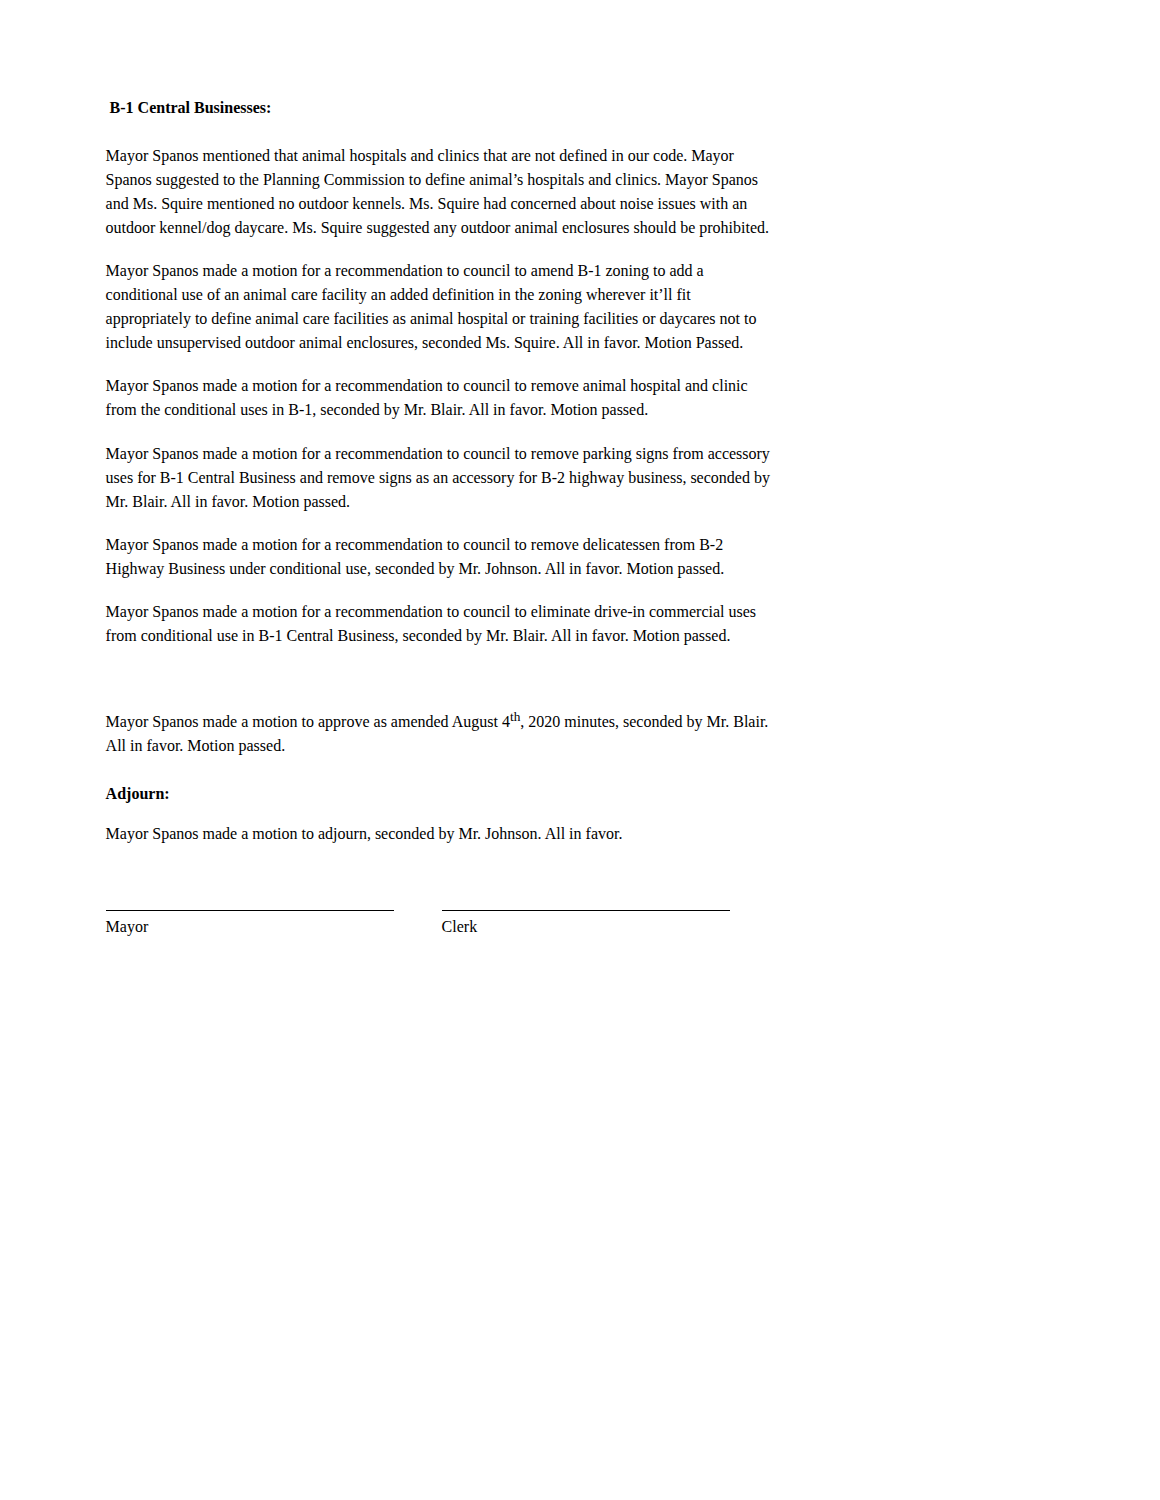B-1 Central Businesses:
Mayor Spanos mentioned that animal hospitals and clinics that are not defined in our code. Mayor Spanos suggested to the Planning Commission to define animal’s hospitals and clinics. Mayor Spanos and Ms. Squire mentioned no outdoor kennels. Ms. Squire had concerned about noise issues with an outdoor kennel/dog daycare. Ms. Squire suggested any outdoor animal enclosures should be prohibited.
Mayor Spanos made a motion for a recommendation to council to amend B-1 zoning to add a conditional use of an animal care facility an added definition in the zoning wherever it’ll fit appropriately to define animal care facilities as animal hospital or training facilities or daycares not to include unsupervised outdoor animal enclosures, seconded Ms. Squire. All in favor. Motion Passed.
Mayor Spanos made a motion for a recommendation to council to remove animal hospital and clinic from the conditional uses in B-1, seconded by Mr. Blair. All in favor. Motion passed.
Mayor Spanos made a motion for a recommendation to council to remove parking signs from accessory uses for B-1 Central Business and remove signs as an accessory for B-2 highway business, seconded by Mr. Blair. All in favor. Motion passed.
Mayor Spanos made a motion for a recommendation to council to remove delicatessen from B-2 Highway Business under conditional use, seconded by Mr. Johnson. All in favor. Motion passed.
Mayor Spanos made a motion for a recommendation to council to eliminate drive-in commercial uses from conditional use in B-1 Central Business, seconded by Mr. Blair. All in favor. Motion passed.
Mayor Spanos made a motion to approve as amended August 4th, 2020 minutes, seconded by Mr. Blair. All in favor. Motion passed.
Adjourn:
Mayor Spanos made a motion to adjourn, seconded by Mr. Johnson. All in favor.
| Mayor | Clerk |